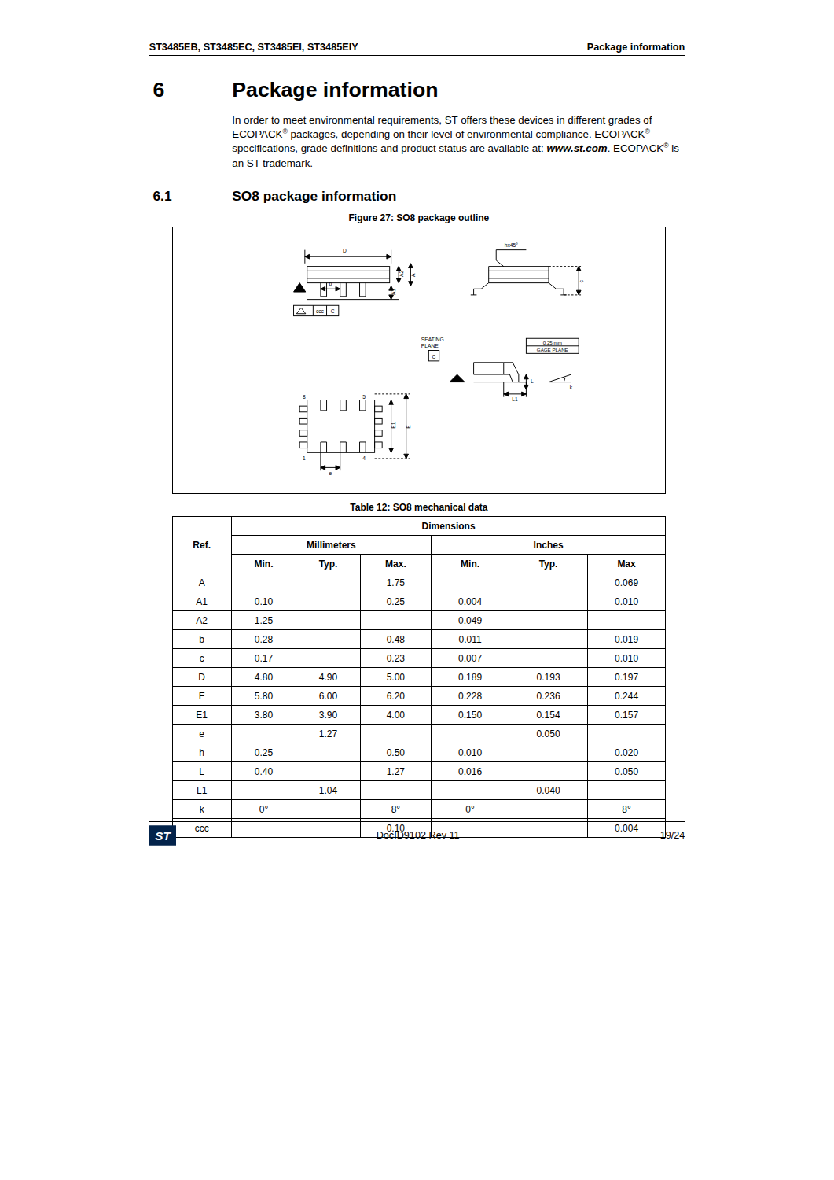ST3485EB, ST3485EC, ST3485EI, ST3485EIY Package information
6 Package information
In order to meet environmental requirements, ST offers these devices in different grades of ECOPACK® packages, depending on their level of environmental compliance. ECOPACK® specifications, grade definitions and product status are available at: www.st.com. ECOPACK® is an ST trademark.
6.1 SO8 package information
Figure 27: SO8 package outline
D b A2 A A1 ccc C hx45° c SEATING PLANE C 0,25 mm GAGE PLANE L L1 k 8 5 1 4 E1 E e
Table 12: SO8 mechanical data
| Ref. | Dimensions |
| --- | --- |
| Millimeters | Inches |
| Min. | Typ. | Max. | Min. | Typ. | Max |
| A | | | 1.75 | | | 0.069 |
| A1 | 0.10 | | 0.25 | 0.004 | | 0.010 |
| A2 | 1.25 | | | 0.049 | | |
| b | 0.28 | | 0.48 | 0.011 | | 0.019 |
| c | 0.17 | | 0.23 | 0.007 | | 0.010 |
| D | 4.80 | 4.90 | 5.00 | 0.189 | 0.193 | 0.197 |
| E | 5.80 | 6.00 | 6.20 | 0.228 | 0.236 | 0.244 |
| E1 | 3.80 | 3.90 | 4.00 | 0.150 | 0.154 | 0.157 |
| e | | 1.27 | | | 0.050 | |
| h | 0.25 | | 0.50 | 0.010 | | 0.020 |
| L | 0.40 | | 1.27 | 0.016 | | 0.050 |
| L1 | | 1.04 | | | 0.040 | |
| k | 0° | | 8° | 0° | | 8° |
| ccc | | | 0.10 | | | 0.004 |
ST DocID9102 Rev 11 19/24